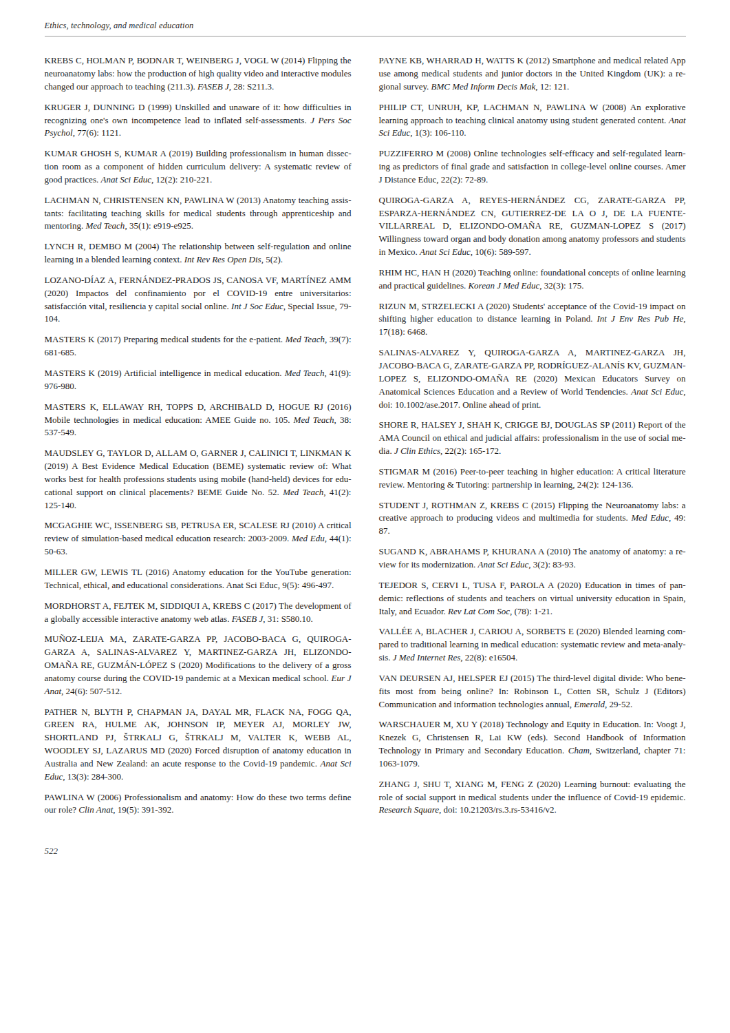Ethics, technology, and medical education
KREBS C, HOLMAN P, BODNAR T, WEINBERG J, VOGL W (2014) Flipping the neuroanatomy labs: how the production of high quality video and interactive modules changed our approach to teaching (211.3). FASEB J, 28: S211.3.
KRUGER J, DUNNING D (1999) Unskilled and unaware of it: how difficulties in recognizing one's own incompetence lead to inflated self-assessments. J Pers Soc Psychol, 77(6): 1121.
KUMAR GHOSH S, KUMAR A (2019) Building professionalism in human dissection room as a component of hidden curriculum delivery: A systematic review of good practices. Anat Sci Educ, 12(2): 210-221.
LACHMAN N, CHRISTENSEN KN, PAWLINA W (2013) Anatomy teaching assistants: facilitating teaching skills for medical students through apprenticeship and mentoring. Med Teach, 35(1): e919-e925.
LYNCH R, DEMBO M (2004) The relationship between self-regulation and online learning in a blended learning context. Int Rev Res Open Dis, 5(2).
LOZANO-DÍAZ A, FERNÁNDEZ-PRADOS JS, CANOSA VF, MARTÍNEZ AMM (2020) Impactos del confinamiento por el COVID-19 entre universitarios: satisfacción vital, resiliencia y capital social online. Int J Soc Educ, Special Issue, 79-104.
MASTERS K (2017) Preparing medical students for the e-patient. Med Teach, 39(7): 681-685.
MASTERS K (2019) Artificial intelligence in medical education. Med Teach, 41(9): 976-980.
MASTERS K, ELLAWAY RH, TOPPS D, ARCHIBALD D, HOGUE RJ (2016) Mobile technologies in medical education: AMEE Guide no. 105. Med Teach, 38: 537-549.
MAUDSLEY G, TAYLOR D, ALLAM O, GARNER J, CALINICI T, LINKMAN K (2019) A Best Evidence Medical Education (BEME) systematic review of: What works best for health professions students using mobile (hand-held) devices for educational support on clinical placements? BEME Guide No. 52. Med Teach, 41(2): 125-140.
MCGAGHIE WC, ISSENBERG SB, PETRUSA ER, SCALESE RJ (2010) A critical review of simulation-based medical education research: 2003-2009. Med Edu, 44(1): 50-63.
MILLER GW, LEWIS TL (2016) Anatomy education for the YouTube generation: Technical, ethical, and educational considerations. Anat Sci Educ, 9(5): 496-497.
MORDHORST A, FEJTEK M, SIDDIQUI A, KREBS C (2017) The development of a globally accessible interactive anatomy web atlas. FASEB J, 31: S580.10.
MUÑOZ-LEIJA MA, ZARATE-GARZA PP, JACOBO-BACA G, QUIROGA-GARZA A, SALINAS-ALVAREZ Y, MARTINEZ-GARZA JH, ELIZONDO-OMAÑA RE, GUZMÁN-LÓPEZ S (2020) Modifications to the delivery of a gross anatomy course during the COVID-19 pandemic at a Mexican medical school. Eur J Anat, 24(6): 507-512.
PATHER N, BLYTH P, CHAPMAN JA, DAYAL MR, FLACK NA, FOGG QA, GREEN RA, HULME AK, JOHNSON IP, MEYER AJ, MORLEY JW, SHORTLAND PJ, ŠTRKALJ G, ŠTRKALJ M, VALTER K, WEBB AL, WOODLEY SJ, LAZARUS MD (2020) Forced disruption of anatomy education in Australia and New Zealand: an acute response to the Covid-19 pandemic. Anat Sci Educ, 13(3): 284-300.
PAWLINA W (2006) Professionalism and anatomy: How do these two terms define our role? Clin Anat, 19(5): 391-392.
PAYNE KB, WHARRAD H, WATTS K (2012) Smartphone and medical related App use among medical students and junior doctors in the United Kingdom (UK): a regional survey. BMC Med Inform Decis Mak, 12: 121.
PHILIP CT, UNRUH, KP, LACHMAN N, PAWLINA W (2008) An explorative learning approach to teaching clinical anatomy using student generated content. Anat Sci Educ, 1(3): 106-110.
PUZZIFERRO M (2008) Online technologies self-efficacy and self-regulated learning as predictors of final grade and satisfaction in college-level online courses. Amer J Distance Educ, 22(2): 72-89.
QUIROGA-GARZA A, REYES-HERNÁNDEZ CG, ZARATE-GARZA PP, ESPARZA-HERNÁNDEZ CN, GUTIERREZ-DE LA O J, DE LA FUENTE-VILLARREAL D, ELIZONDO-OMAÑA RE, GUZMAN-LOPEZ S (2017) Willingness toward organ and body donation among anatomy professors and students in Mexico. Anat Sci Educ, 10(6): 589-597.
RHIM HC, HAN H (2020) Teaching online: foundational concepts of online learning and practical guidelines. Korean J Med Educ, 32(3): 175.
RIZUN M, STRZELECKI A (2020) Students' acceptance of the Covid-19 impact on shifting higher education to distance learning in Poland. Int J Env Res Pub He, 17(18): 6468.
SALINAS-ALVAREZ Y, QUIROGA-GARZA A, MARTINEZ-GARZA JH, JACOBO-BACA G, ZARATE-GARZA PP, RODRÍGUEZ-ALANÍS KV, GUZMAN-LOPEZ S, ELIZONDO-OMAÑA RE (2020) Mexican Educators Survey on Anatomical Sciences Education and a Review of World Tendencies. Anat Sci Educ, doi: 10.1002/ase.2017. Online ahead of print.
SHORE R, HALSEY J, SHAH K, CRIGGE BJ, DOUGLAS SP (2011) Report of the AMA Council on ethical and judicial affairs: professionalism in the use of social media. J Clin Ethics, 22(2): 165-172.
STIGMAR M (2016) Peer-to-peer teaching in higher education: A critical literature review. Mentoring & Tutoring: partnership in learning, 24(2): 124-136.
STUDENT J, ROTHMAN Z, KREBS C (2015) Flipping the Neuroanatomy labs: a creative approach to producing videos and multimedia for students. Med Educ, 49: 87.
SUGAND K, ABRAHAMS P, KHURANA A (2010) The anatomy of anatomy: a review for its modernization. Anat Sci Educ, 3(2): 83-93.
TEJEDOR S, CERVI L, TUSA F, PAROLA A (2020) Education in times of pandemic: reflections of students and teachers on virtual university education in Spain, Italy, and Ecuador. Rev Lat Com Soc, (78): 1-21.
VALLÉE A, BLACHER J, CARIOU A, SORBETS E (2020) Blended learning compared to traditional learning in medical education: systematic review and meta-analysis. J Med Internet Res, 22(8): e16504.
VAN DEURSEN AJ, HELSPER EJ (2015) The third-level digital divide: Who benefits most from being online? In: Robinson L, Cotten SR, Schulz J (Editors) Communication and information technologies annual, Emerald, 29-52.
WARSCHAUER M, XU Y (2018) Technology and Equity in Education. In: Voogt J, Knezek G, Christensen R, Lai KW (eds). Second Handbook of Information Technology in Primary and Secondary Education. Cham, Switzerland, chapter 71: 1063-1079.
ZHANG J, SHU T, XIANG M, FENG Z (2020) Learning burnout: evaluating the role of social support in medical students under the influence of Covid-19 epidemic. Research Square, doi: 10.21203/rs.3.rs-53416/v2.
522